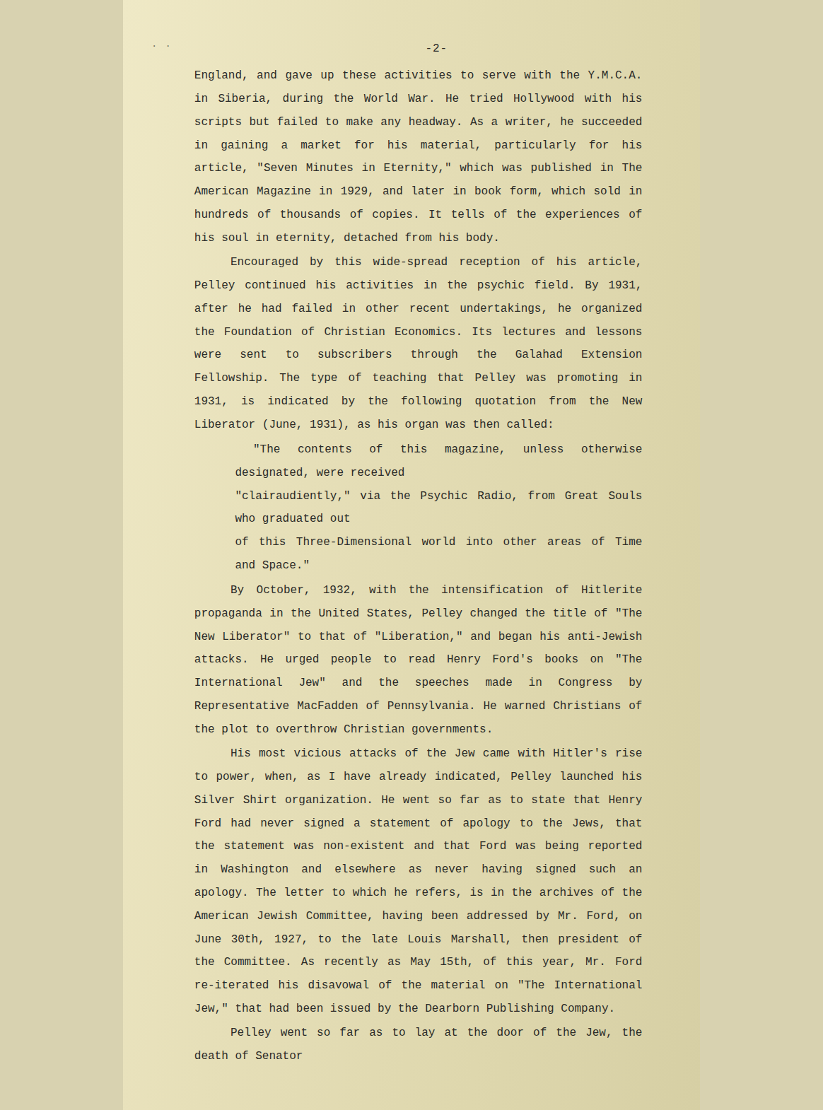..
-2-
England, and gave up these activities to serve with the Y.M.C.A. in Siberia, during the World War. He tried Hollywood with his scripts but failed to make any headway. As a writer, he succeeded in gaining a market for his material, particularly for his article, "Seven Minutes in Eternity," which was published in The American Magazine in 1929, and later in book form, which sold in hundreds of thousands of copies. It tells of the experiences of his soul in eternity, detached from his body.
Encouraged by this wide-spread reception of his article, Pelley continued his activities in the psychic field. By 1931, after he had failed in other recent undertakings, he organized the Foundation of Christian Economics. Its lectures and lessons were sent to subscribers through the Galahad Extension Fellowship. The type of teaching that Pelley was promoting in 1931, is indicated by the following quotation from the New Liberator (June, 1931), as his organ was then called:
"The contents of this magazine, unless otherwise designated, were received
"clairaudiently," via the Psychic Radio, from Great Souls who graduated out
of this Three-Dimensional world into other areas of Time and Space."
By October, 1932, with the intensification of Hitlerite propaganda in the United States, Pelley changed the title of "The New Liberator" to that of "Liberation," and began his anti-Jewish attacks. He urged people to read Henry Ford's books on "The International Jew" and the speeches made in Congress by Representative MacFadden of Pennsylvania. He warned Christians of the plot to overthrow Christian governments.
His most vicious attacks of the Jew came with Hitler's rise to power, when, as I have already indicated, Pelley launched his Silver Shirt organization. He went so far as to state that Henry Ford had never signed a statement of apology to the Jews, that the statement was non-existent and that Ford was being reported in Washington and elsewhere as never having signed such an apology. The letter to which he refers, is in the archives of the American Jewish Committee, having been addressed by Mr. Ford, on June 30th, 1927, to the late Louis Marshall, then president of the Committee. As recently as May 15th, of this year, Mr. Ford re-iterated his disavowal of the material on "The International Jew," that had been issued by the Dearborn Publishing Company.
Pelley went so far as to lay at the door of the Jew, the death of Senator